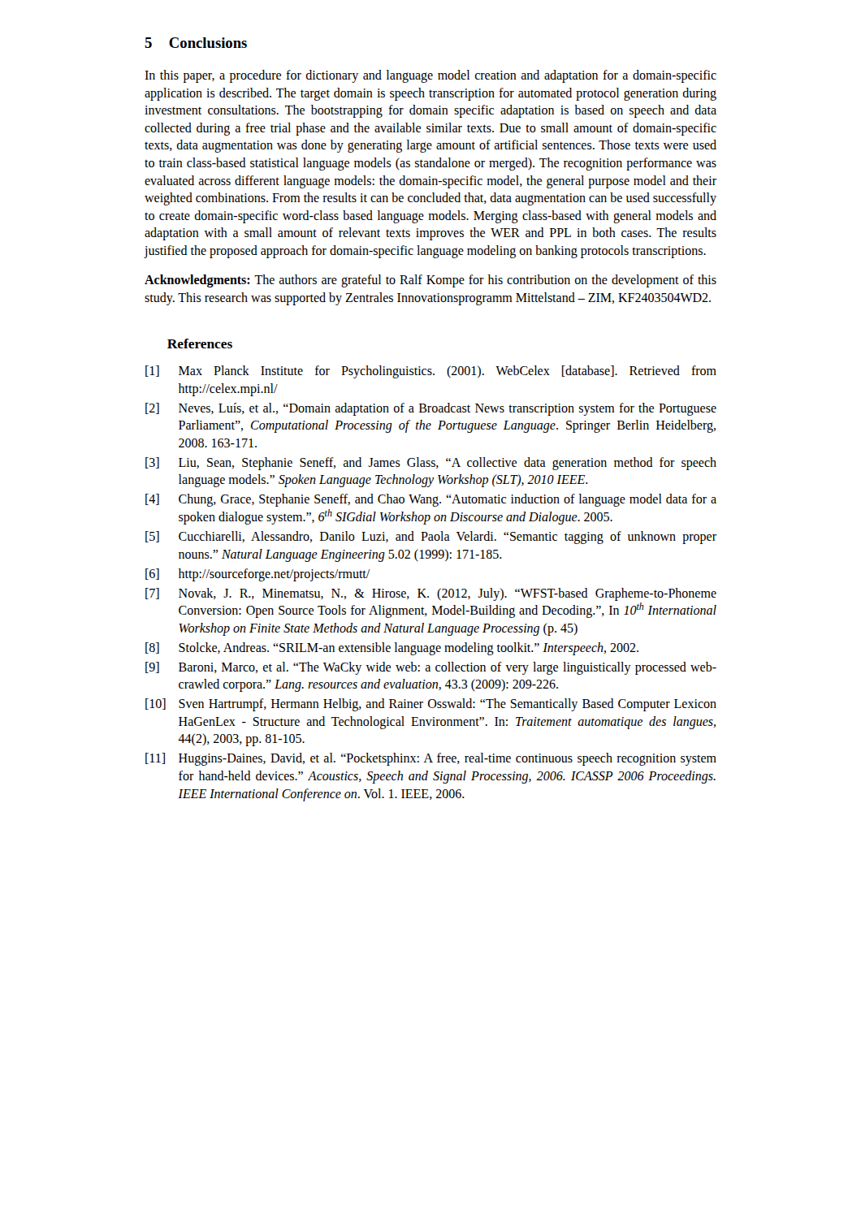5 Conclusions
In this paper, a procedure for dictionary and language model creation and adaptation for a domain-specific application is described. The target domain is speech transcription for automated protocol generation during investment consultations. The bootstrapping for domain specific adaptation is based on speech and data collected during a free trial phase and the available similar texts. Due to small amount of domain-specific texts, data augmentation was done by generating large amount of artificial sentences. Those texts were used to train class-based statistical language models (as standalone or merged). The recognition performance was evaluated across different language models: the domain-specific model, the general purpose model and their weighted combinations. From the results it can be concluded that, data augmentation can be used successfully to create domain-specific word-class based language models. Merging class-based with general models and adaptation with a small amount of relevant texts improves the WER and PPL in both cases. The results justified the proposed approach for domain-specific language modeling on banking protocols transcriptions.
Acknowledgments: The authors are grateful to Ralf Kompe for his contribution on the development of this study. This research was supported by Zentrales Innovationsprogramm Mittelstand – ZIM, KF2403504WD2.
References
Max Planck Institute for Psycholinguistics. (2001). WebCelex [database]. Retrieved from http://celex.mpi.nl/
Neves, Luís, et al., “Domain adaptation of a Broadcast News transcription system for the Portuguese Parliament”, Computational Processing of the Portuguese Language. Springer Berlin Heidelberg, 2008. 163-171.
Liu, Sean, Stephanie Seneff, and James Glass, “A collective data generation method for speech language models.” Spoken Language Technology Workshop (SLT), 2010 IEEE.
Chung, Grace, Stephanie Seneff, and Chao Wang. “Automatic induction of language model data for a spoken dialogue system.”, 6th SIGdial Workshop on Discourse and Dialogue. 2005.
Cucchiarelli, Alessandro, Danilo Luzi, and Paola Velardi. “Semantic tagging of unknown proper nouns.” Natural Language Engineering 5.02 (1999): 171-185.
http://sourceforge.net/projects/rmutt/
Novak, J. R., Minematsu, N., & Hirose, K. (2012, July). “WFST-based Grapheme-to-Phoneme Conversion: Open Source Tools for Alignment, Model-Building and Decoding.”, In 10th International Workshop on Finite State Methods and Natural Language Processing (p. 45)
Stolcke, Andreas. “SRILM-an extensible language modeling toolkit.” Interspeech, 2002.
Baroni, Marco, et al. “The WaCky wide web: a collection of very large linguistically processed web-crawled corpora.” Lang. resources and evaluation, 43.3 (2009): 209-226.
Sven Hartrumpf, Hermann Helbig, and Rainer Osswald: “The Semantically Based Computer Lexicon HaGenLex - Structure and Technological Environment”. In: Traitement automatique des langues, 44(2), 2003, pp. 81-105.
Huggins-Daines, David, et al. “Pocketsphinx: A free, real-time continuous speech recognition system for hand-held devices.” Acoustics, Speech and Signal Processing, 2006. ICASSP 2006 Proceedings. IEEE International Conference on. Vol. 1. IEEE, 2006.